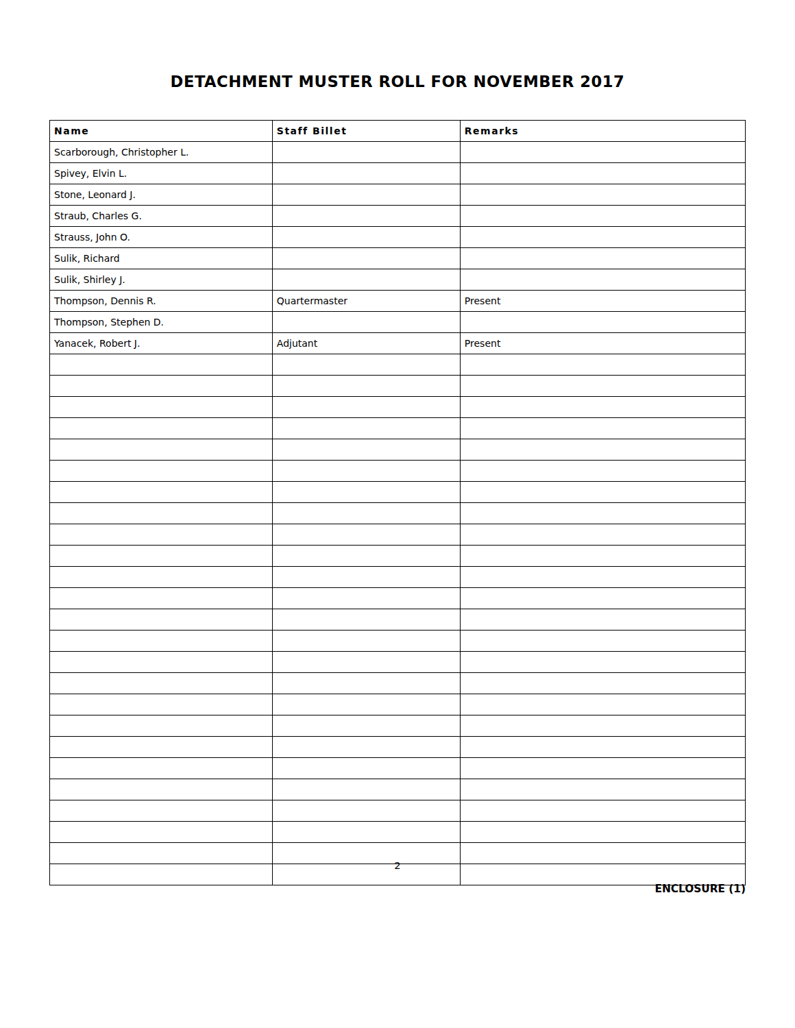DETACHMENT MUSTER ROLL FOR NOVEMBER 2017
| Name | Staff Billet | Remarks |
| --- | --- | --- |
| Scarborough, Christopher L. | | |
| Spivey, Elvin L. | | |
| Stone, Leonard J. | | |
| Straub, Charles G. | | |
| Strauss, John O. | | |
| Sulik, Richard | | |
| Sulik, Shirley J. | | |
| Thompson, Dennis R. | Quartermaster | Present |
| Thompson, Stephen D. | | |
| Yanacek, Robert J. | Adjutant | Present |
2
ENCLOSURE (1)